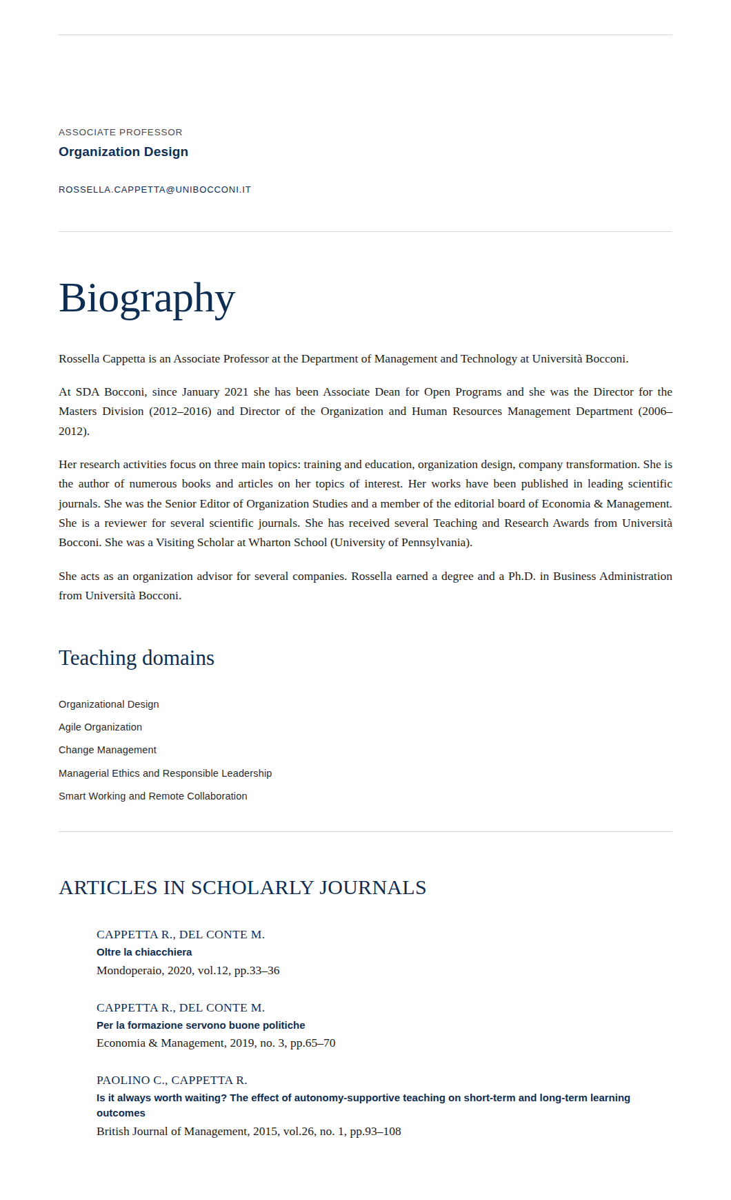Associate Professor
Organization Design
ROSSELLA.CAPPETTA@UNIBOCCONI.IT
Biography
Rossella Cappetta is an Associate Professor at the Department of Management and Technology at Università Bocconi.
At SDA Bocconi, since January 2021 she has been Associate Dean for Open Programs and she was the Director for the Masters Division (2012–2016) and Director of the Organization and Human Resources Management Department (2006–2012).
Her research activities focus on three main topics: training and education, organization design, company transformation. She is the author of numerous books and articles on her topics of interest. Her works have been published in leading scientific journals. She was the Senior Editor of Organization Studies and a member of the editorial board of Economia & Management. She is a reviewer for several scientific journals. She has received several Teaching and Research Awards from Università Bocconi. She was a Visiting Scholar at Wharton School (University of Pennsylvania).
She acts as an organization advisor for several companies. Rossella earned a degree and a Ph.D. in Business Administration from Università Bocconi.
Teaching domains
Organizational Design
Agile Organization
Change Management
Managerial Ethics and Responsible Leadership
Smart Working and Remote Collaboration
ARTICLES IN SCHOLARLY JOURNALS
CAPPETTA R., DEL CONTE M.
Oltre la chiacchiera
Mondoperaio, 2020, vol.12, pp.33–36
CAPPETTA R., DEL CONTE M.
Per la formazione servono buone politiche
Economia & Management, 2019, no. 3, pp.65–70
PAOLINO C., CAPPETTA R.
Is it always worth waiting? The effect of autonomy-supportive teaching on short-term and long-term learning outcomes
British Journal of Management, 2015, vol.26, no. 1, pp.93–108